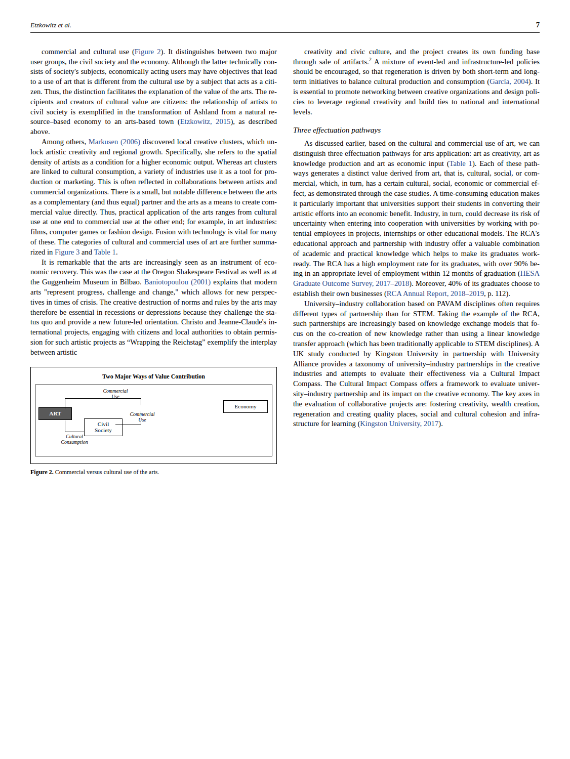Etzkowitz et al.
7
commercial and cultural use (Figure 2). It distinguishes between two major user groups, the civil society and the economy. Although the latter technically consists of society's subjects, economically acting users may have objectives that lead to a use of art that is different from the cultural use by a subject that acts as a citizen. Thus, the distinction facilitates the explanation of the value of the arts. The recipients and creators of cultural value are citizens: the relationship of artists to civil society is exemplified in the transformation of Ashland from a natural resource–based economy to an arts-based town (Etzkowitz, 2015), as described above.
Among others, Markusen (2006) discovered local creative clusters, which unlock artistic creativity and regional growth. Specifically, she refers to the spatial density of artists as a condition for a higher economic output. Whereas art clusters are linked to cultural consumption, a variety of industries use it as a tool for production or marketing. This is often reflected in collaborations between artists and commercial organizations. There is a small, but notable difference between the arts as a complementary (and thus equal) partner and the arts as a means to create commercial value directly. Thus, practical application of the arts ranges from cultural use at one end to commercial use at the other end; for example, in art industries: films, computer games or fashion design. Fusion with technology is vital for many of these. The categories of cultural and commercial uses of art are further summarized in Figure 3 and Table 1.
It is remarkable that the arts are increasingly seen as an instrument of economic recovery. This was the case at the Oregon Shakespeare Festival as well as at the Guggenheim Museum in Bilbao. Baniotopoulou (2001) explains that modern arts "represent progress, challenge and change," which allows for new perspectives in times of crisis. The creative destruction of norms and rules by the arts may therefore be essential in recessions or depressions because they challenge the status quo and provide a new future-led orientation. Christo and Jeanne-Claude's international projects, engaging with citizens and local authorities to obtain permission for such artistic projects as “Wrapping the Reichstag” exemplify the interplay between artistic
Two Major Ways of Value Contribution
Commercial
Use
ART
Economy
Civil
Society
Commercial
Use
Cultural
Consumption
Figure 2. Commercial versus cultural use of the arts.
creativity and civic culture, and the project creates its own funding base through sale of artifacts.2 A mixture of event-led and infrastructure-led policies should be encouraged, so that regeneration is driven by both short-term and long-term initiatives to balance cultural production and consumption (García, 2004). It is essential to promote networking between creative organizations and design policies to leverage regional creativity and build ties to national and international levels.
Three effectuation pathways
As discussed earlier, based on the cultural and commercial use of art, we can distinguish three effectuation pathways for arts application: art as creativity, art as knowledge production and art as economic input (Table 1). Each of these pathways generates a distinct value derived from art, that is, cultural, social, or commercial, which, in turn, has a certain cultural, social, economic or commercial effect, as demonstrated through the case studies. A time-consuming education makes it particularly important that universities support their students in converting their artistic efforts into an economic benefit. Industry, in turn, could decrease its risk of uncertainty when entering into cooperation with universities by working with potential employees in projects, internships or other educational models. The RCA's educational approach and partnership with industry offer a valuable combination of academic and practical knowledge which helps to make its graduates work-ready. The RCA has a high employment rate for its graduates, with over 90% being in an appropriate level of employment within 12 months of graduation (HESA Graduate Outcome Survey, 2017–2018). Moreover, 40% of its graduates choose to establish their own businesses (RCA Annual Report, 2018–2019, p. 112).
University–industry collaboration based on PAVAM disciplines often requires different types of partnership than for STEM. Taking the example of the RCA, such partnerships are increasingly based on knowledge exchange models that focus on the co-creation of new knowledge rather than using a linear knowledge transfer approach (which has been traditionally applicable to STEM disciplines). A UK study conducted by Kingston University in partnership with University Alliance provides a taxonomy of university–industry partnerships in the creative industries and attempts to evaluate their effectiveness via a Cultural Impact Compass. The Cultural Impact Compass offers a framework to evaluate university–industry partnership and its impact on the creative economy. The key axes in the evaluation of collaborative projects are: fostering creativity, wealth creation, regeneration and creating quality places, social and cultural cohesion and infrastructure for learning (Kingston University, 2017).